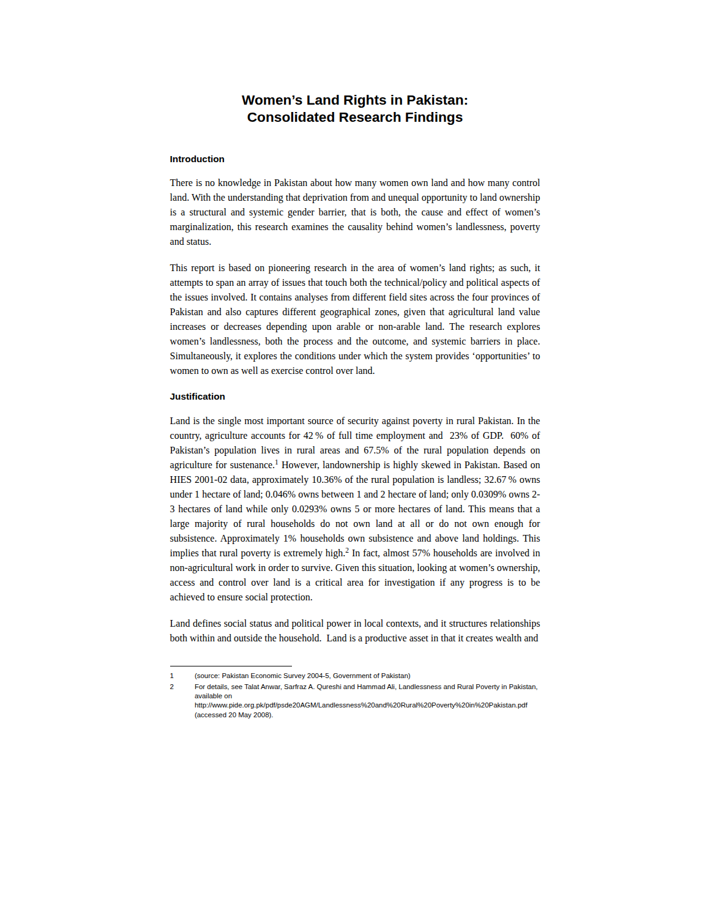Women’s Land Rights in Pakistan:
Consolidated Research Findings
Introduction
There is no knowledge in Pakistan about how many women own land and how many control land. With the understanding that deprivation from and unequal opportunity to land ownership is a structural and systemic gender barrier, that is both, the cause and effect of women’s marginalization, this research examines the causality behind women’s landlessness, poverty and status.
This report is based on pioneering research in the area of women’s land rights; as such, it attempts to span an array of issues that touch both the technical/policy and political aspects of the issues involved. It contains analyses from different field sites across the four provinces of Pakistan and also captures different geographical zones, given that agricultural land value increases or decreases depending upon arable or non-arable land. The research explores women’s landlessness, both the process and the outcome, and systemic barriers in place. Simultaneously, it explores the conditions under which the system provides ‘opportunities’ to women to own as well as exercise control over land.
Justification
Land is the single most important source of security against poverty in rural Pakistan. In the country, agriculture accounts for 42 % of full time employment and 23% of GDP. 60% of Pakistan’s population lives in rural areas and 67.5% of the rural population depends on agriculture for sustenance.1 However, landownership is highly skewed in Pakistan. Based on HIES 2001-02 data, approximately 10.36% of the rural population is landless; 32.67 % owns under 1 hectare of land; 0.046% owns between 1 and 2 hectare of land; only 0.0309% owns 2-3 hectares of land while only 0.0293% owns 5 or more hectares of land. This means that a large majority of rural households do not own land at all or do not own enough for subsistence. Approximately 1% households own subsistence and above land holdings. This implies that rural poverty is extremely high.2 In fact, almost 57% households are involved in non-agricultural work in order to survive. Given this situation, looking at women’s ownership, access and control over land is a critical area for investigation if any progress is to be achieved to ensure social protection.
Land defines social status and political power in local contexts, and it structures relationships both within and outside the household. Land is a productive asset in that it creates wealth and
1
(source: Pakistan Economic Survey 2004-5, Government of Pakistan)
2
For details, see Talat Anwar, Sarfraz A. Qureshi and Hammad Ali, Landlessness and Rural Poverty in Pakistan, available on http://www.pide.org.pk/pdf/psde20AGM/Landlessness%20and%20Rural%20Poverty%20in%20Pakistan.pdf (accessed 20 May 2008).